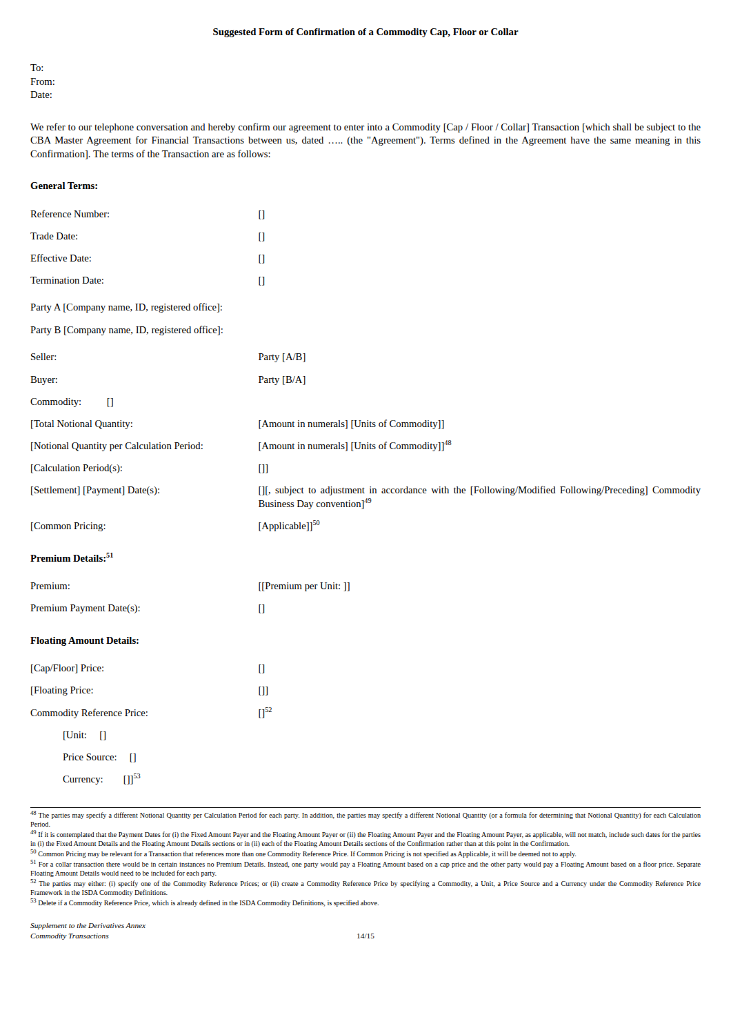Suggested Form of Confirmation of a Commodity Cap, Floor or Collar
To:
From:
Date:
We refer to our telephone conversation and hereby confirm our agreement to enter into a Commodity [Cap / Floor / Collar] Transaction [which shall be subject to the CBA Master Agreement for Financial Transactions between us, dated ….. (the "Agreement"). Terms defined in the Agreement have the same meaning in this Confirmation]. The terms of the Transaction are as follows:
General Terms:
| Reference Number: | [] |
| Trade Date: | [] |
| Effective Date: | [] |
| Termination Date: | [] |
Party A [Company name, ID, registered office]:
Party B [Company name, ID, registered office]:
| Seller: | Party [A/B] |
| Buyer: | Party [B/A] |
| Commodity: [] | |
| [Total Notional Quantity: | [Amount in numerals] [Units of Commodity]] |
| [Notional Quantity per Calculation Period: | [Amount in numerals] [Units of Commodity]] 48 |
| [Calculation Period(s): | []] |
| [Settlement] [Payment] Date(s): | [][, subject to adjustment in accordance with the [Following/Modified Following/Preceding] Commodity Business Day convention] 49 |
| [Common Pricing: | [Applicable]] 50 |
Premium Details:51
| Premium: | [[Premium per Unit: ]] |
| Premium Payment Date(s): | [] |
Floating Amount Details:
| [Cap/Floor] Price: | [] |
| [Floating Price: | []] |
| Commodity Reference Price: | [] 52 |
| [Unit: [] | |
| Price Source: [] | |
| Currency: []] 53 | |
48 The parties may specify a different Notional Quantity per Calculation Period for each party. In addition, the parties may specify a different Notional Quantity (or a formula for determining that Notional Quantity) for each Calculation Period.
49 If it is contemplated that the Payment Dates for (i) the Fixed Amount Payer and the Floating Amount Payer or (ii) the Floating Amount Payer and the Floating Amount Payer, as applicable, will not match, include such dates for the parties in (i) the Fixed Amount Details and the Floating Amount Details sections or in (ii) each of the Floating Amount Details sections of the Confirmation rather than at this point in the Confirmation.
50 Common Pricing may be relevant for a Transaction that references more than one Commodity Reference Price. If Common Pricing is not specified as Applicable, it will be deemed not to apply.
51 For a collar transaction there would be in certain instances no Premium Details. Instead, one party would pay a Floating Amount based on a cap price and the other party would pay a Floating Amount based on a floor price. Separate Floating Amount Details would need to be included for each party.
52 The parties may either: (i) specify one of the Commodity Reference Prices; or (ii) create a Commodity Reference Price by specifying a Commodity, a Unit, a Price Source and a Currency under the Commodity Reference Price Framework in the ISDA Commodity Definitions.
53 Delete if a Commodity Reference Price, which is already defined in the ISDA Commodity Definitions, is specified above.
Supplement to the Derivatives Annex
Commodity Transactions
14/15